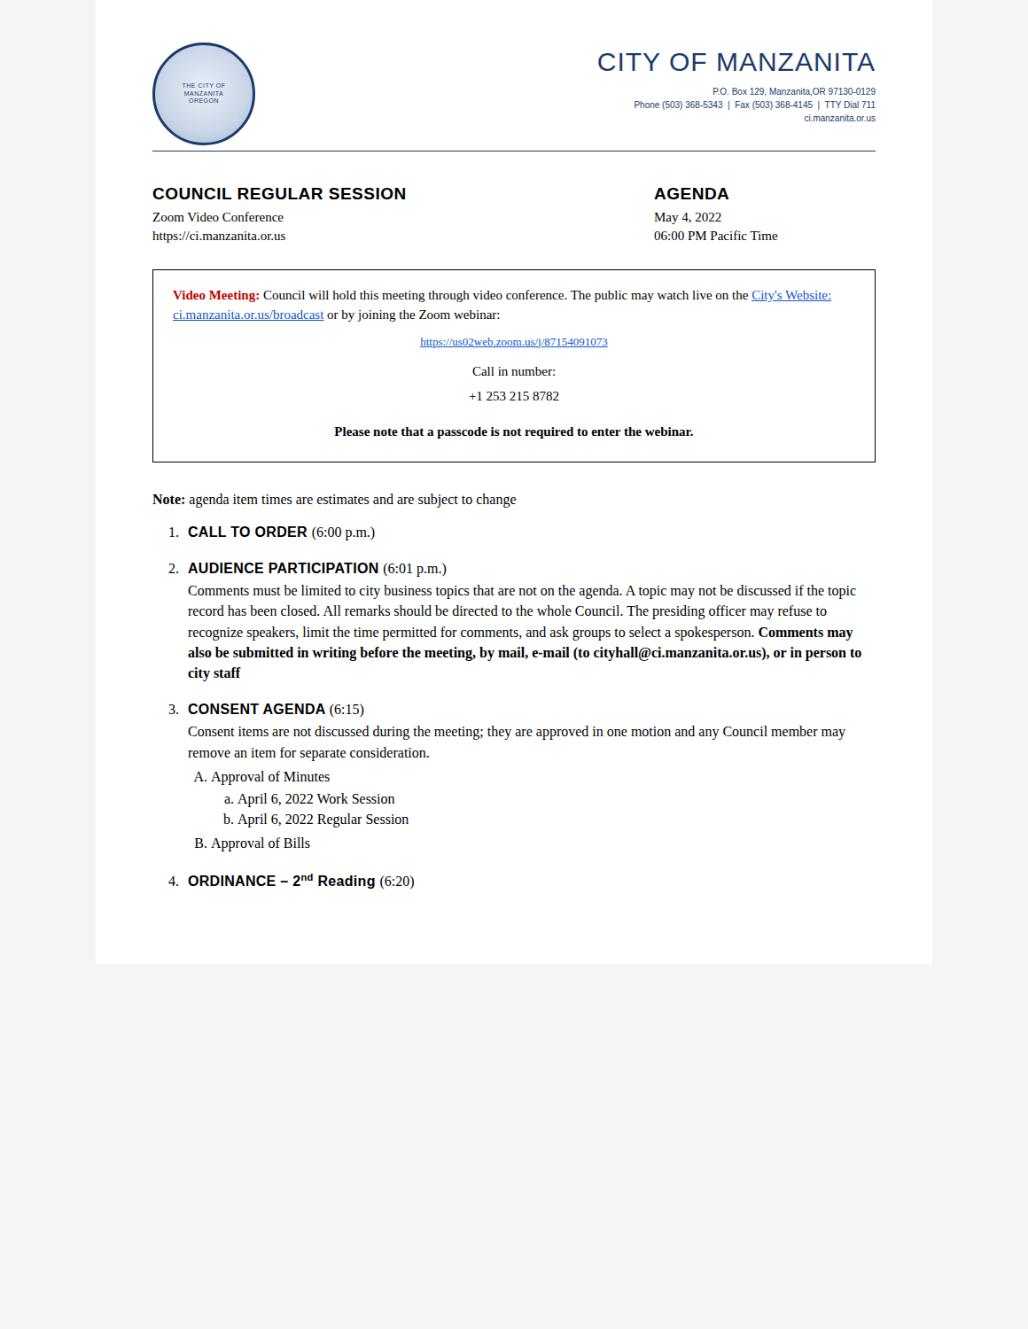THE CITY OF
MANZANITA
OREGON
CITY OF MANZANITA
P.O. Box 129, Manzanita,OR 97130-0129
Phone (503) 368-5343 | Fax (503) 368-4145 | TTY Dial 711
ci.manzanita.or.us
COUNCIL REGULAR SESSION
Zoom Video Conference
https://ci.manzanita.or.us
AGENDA
May 4, 2022
06:00 PM Pacific Time
Video Meeting: Council will hold this meeting through video conference. The public may watch live on the City's Website: ci.manzanita.or.us/broadcast or by joining the Zoom webinar:
https://us02web.zoom.us/j/87154091073
Call in number:
+1 253 215 8782
Please note that a passcode is not required to enter the webinar.
Note: agenda item times are estimates and are subject to change
CALL TO ORDER (6:00 p.m.)
AUDIENCE PARTICIPATION (6:01 p.m.)
Comments must be limited to city business topics that are not on the agenda. A topic may not be discussed if the topic record has been closed. All remarks should be directed to the whole Council. The presiding officer may refuse to recognize speakers, limit the time permitted for comments, and ask groups to select a spokesperson. Comments may also be submitted in writing before the meeting, by mail, e-mail (to cityhall@ci.manzanita.or.us), or in person to city staff
CONSENT AGENDA (6:15)
Consent items are not discussed during the meeting; they are approved in one motion and any Council member may remove an item for separate consideration.
Approval of Minutes
April 6, 2022 Work Session
April 6, 2022 Regular Session
Approval of Bills
ORDINANCE – 2nd Reading (6:20)